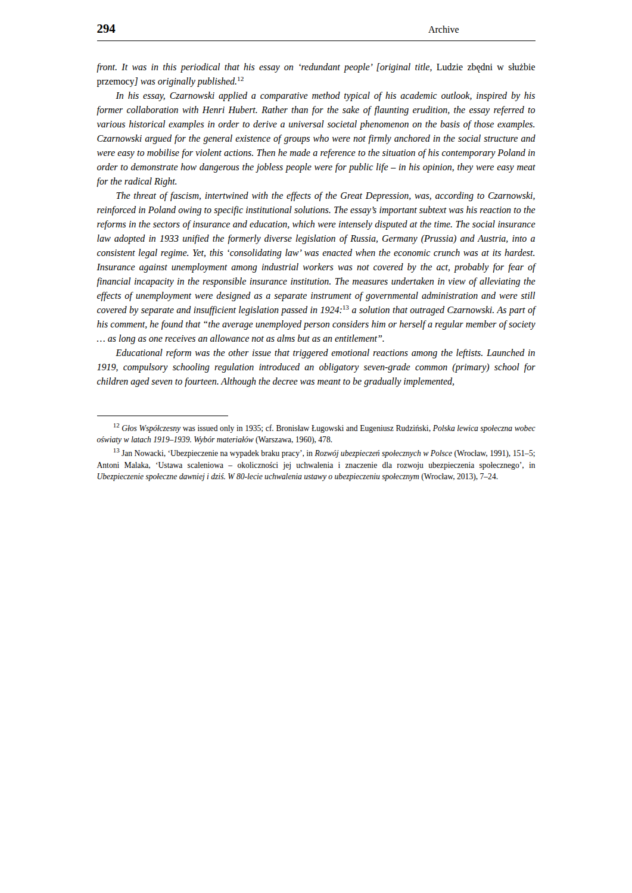294 Archive
front. It was in this periodical that his essay on ‘redundant people’ [original title, Ludzie zbędni w służbie przemocy] was originally published.12
In his essay, Czarnowski applied a comparative method typical of his academic outlook, inspired by his former collaboration with Henri Hubert. Rather than for the sake of flaunting erudition, the essay referred to various historical examples in order to derive a universal societal phenomenon on the basis of those examples. Czarnowski argued for the general existence of groups who were not firmly anchored in the social structure and were easy to mobilise for violent actions. Then he made a reference to the situation of his contemporary Poland in order to demonstrate how dangerous the jobless people were for public life – in his opinion, they were easy meat for the radical Right.
The threat of fascism, intertwined with the effects of the Great Depression, was, according to Czarnowski, reinforced in Poland owing to specific institutional solutions. The essay’s important subtext was his reaction to the reforms in the sectors of insurance and education, which were intensely disputed at the time. The social insurance law adopted in 1933 unified the formerly diverse legislation of Russia, Germany (Prussia) and Austria, into a consistent legal regime. Yet, this ‘consolidating law’ was enacted when the economic crunch was at its hardest. Insurance against unemployment among industrial workers was not covered by the act, probably for fear of financial incapacity in the responsible insurance institution. The measures undertaken in view of alleviating the effects of unemployment were designed as a separate instrument of governmental administration and were still covered by separate and insufficient legislation passed in 1924:13 a solution that outraged Czarnowski. As part of his comment, he found that “the average unemployed person considers him or herself a regular member of society … as long as one receives an allowance not as alms but as an entitlement”.
Educational reform was the other issue that triggered emotional reactions among the leftists. Launched in 1919, compulsory schooling regulation introduced an obligatory seven-grade common (primary) school for children aged seven to fourteen. Although the decree was meant to be gradually implemented,
12 Głos Współczesny was issued only in 1935; cf. Bronisław Ługowski and Eugeniusz Rudziński, Polska lewica społeczna wobec oświaty w latach 1919–1939. Wybór materiałów (Warszawa, 1960), 478.
13 Jan Nowacki, ‘Ubezpieczenie na wypadek braku pracy’, in Rozwój ubezpieczeń społecznych w Polsce (Wrocław, 1991), 151–5; Antoni Malaka, ‘Ustawa scaleniowa – okoliczności jej uchwalenia i znaczenie dla rozwoju ubezpieczenia społecznego’, in Ubezpieczenie społeczne dawniej i dziś. W 80-lecie uchwalenia ustawy o ubezpieczeniu społecznym (Wrocław, 2013), 7–24.